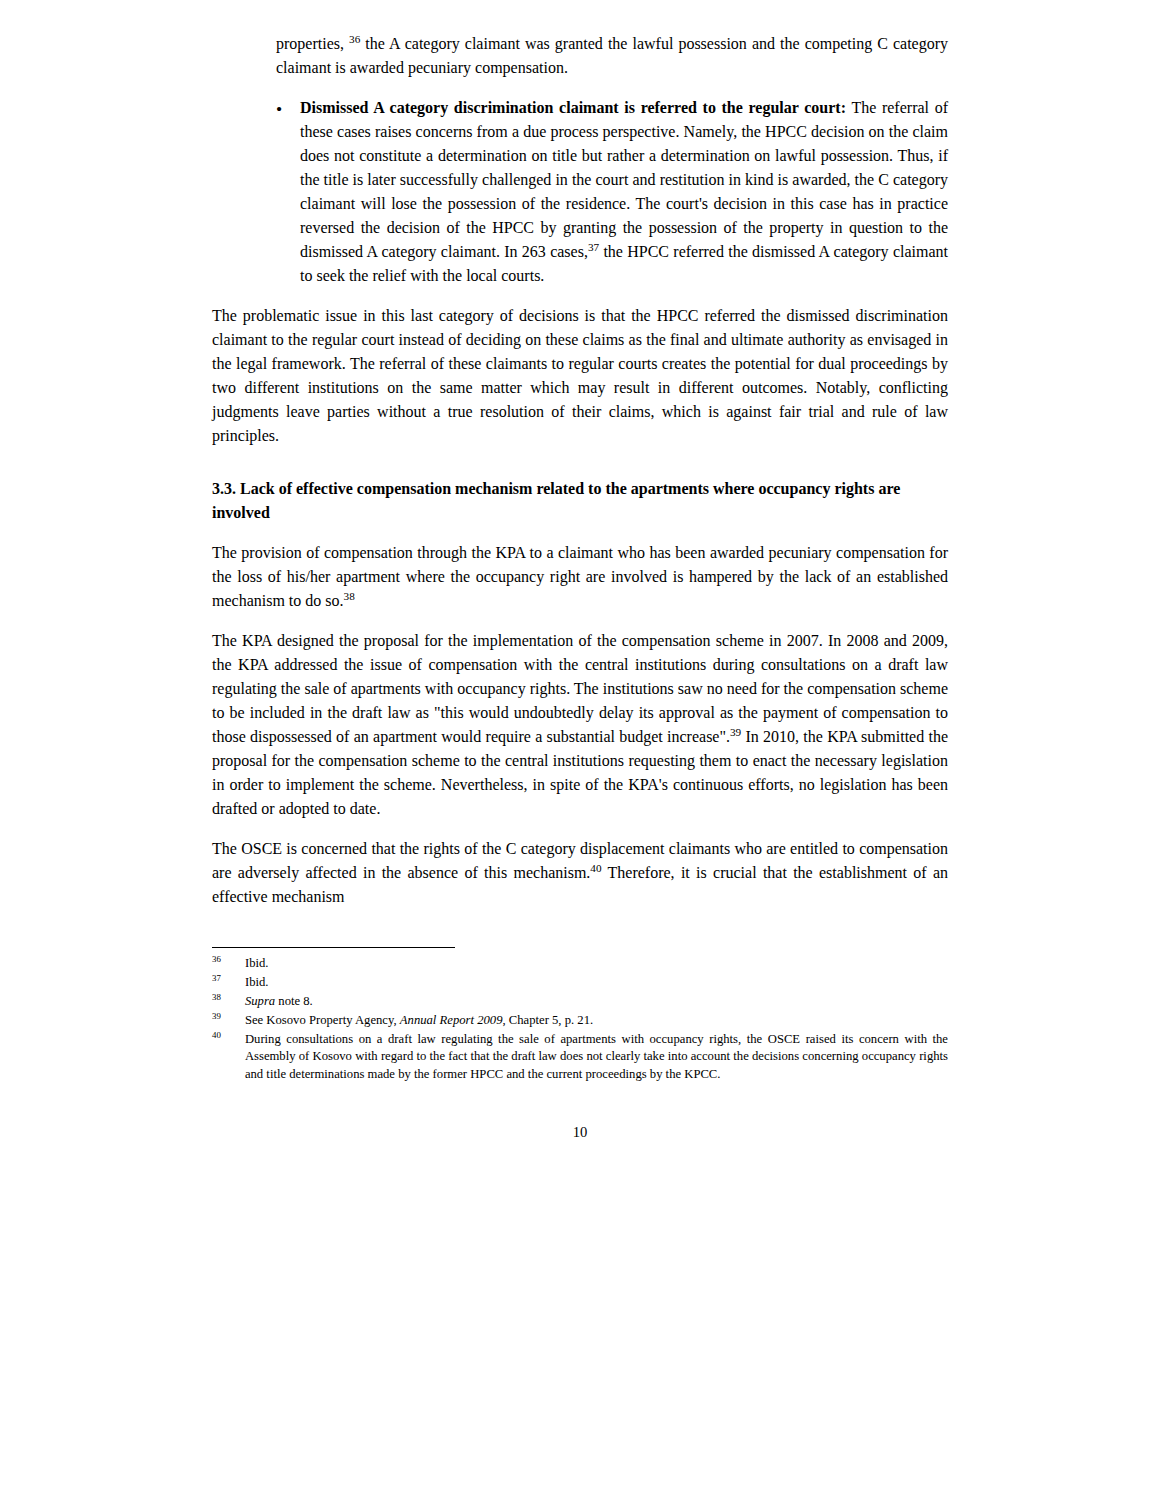properties, 36 the A category claimant was granted the lawful possession and the competing C category claimant is awarded pecuniary compensation.
Dismissed A category discrimination claimant is referred to the regular court: The referral of these cases raises concerns from a due process perspective. Namely, the HPCC decision on the claim does not constitute a determination on title but rather a determination on lawful possession. Thus, if the title is later successfully challenged in the court and restitution in kind is awarded, the C category claimant will lose the possession of the residence. The court's decision in this case has in practice reversed the decision of the HPCC by granting the possession of the property in question to the dismissed A category claimant. In 263 cases,37 the HPCC referred the dismissed A category claimant to seek the relief with the local courts.
The problematic issue in this last category of decisions is that the HPCC referred the dismissed discrimination claimant to the regular court instead of deciding on these claims as the final and ultimate authority as envisaged in the legal framework. The referral of these claimants to regular courts creates the potential for dual proceedings by two different institutions on the same matter which may result in different outcomes. Notably, conflicting judgments leave parties without a true resolution of their claims, which is against fair trial and rule of law principles.
3.3. Lack of effective compensation mechanism related to the apartments where occupancy rights are involved
The provision of compensation through the KPA to a claimant who has been awarded pecuniary compensation for the loss of his/her apartment where the occupancy right are involved is hampered by the lack of an established mechanism to do so.38
The KPA designed the proposal for the implementation of the compensation scheme in 2007. In 2008 and 2009, the KPA addressed the issue of compensation with the central institutions during consultations on a draft law regulating the sale of apartments with occupancy rights. The institutions saw no need for the compensation scheme to be included in the draft law as "this would undoubtedly delay its approval as the payment of compensation to those dispossessed of an apartment would require a substantial budget increase".39 In 2010, the KPA submitted the proposal for the compensation scheme to the central institutions requesting them to enact the necessary legislation in order to implement the scheme. Nevertheless, in spite of the KPA's continuous efforts, no legislation has been drafted or adopted to date.
The OSCE is concerned that the rights of the C category displacement claimants who are entitled to compensation are adversely affected in the absence of this mechanism.40 Therefore, it is crucial that the establishment of an effective mechanism
| 36 | Ibid. |
| 37 | Ibid. |
| 38 | Supra note 8. |
| 39 | See Kosovo Property Agency, Annual Report 2009 , Chapter 5, p. 21. |
| 40 | During consultations on a draft law regulating the sale of apartments with occupancy rights, the OSCE raised its concern with the Assembly of Kosovo with regard to the fact that the draft law does not clearly take into account the decisions concerning occupancy rights and title determinations made by the former HPCC and the current proceedings by the KPCC. |
10